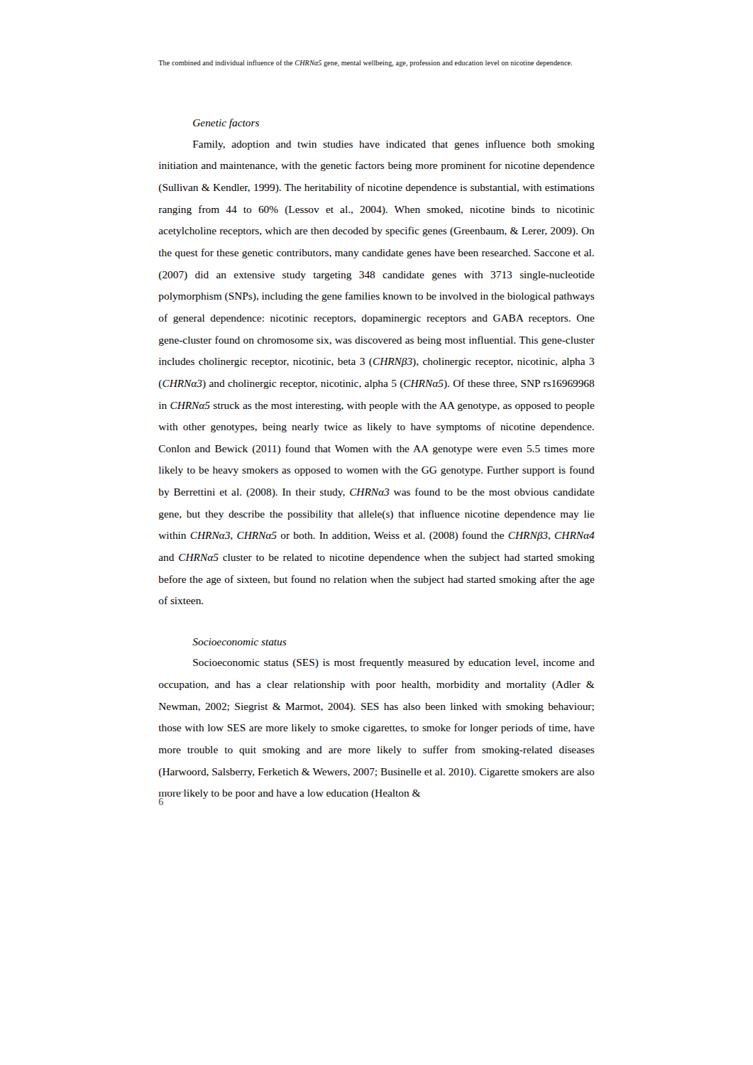The combined and individual influence of the CHRNα5 gene, mental wellbeing, age, profession and education level on nicotine dependence.
Genetic factors
Family, adoption and twin studies have indicated that genes influence both smoking initiation and maintenance, with the genetic factors being more prominent for nicotine dependence (Sullivan & Kendler, 1999). The heritability of nicotine dependence is substantial, with estimations ranging from 44 to 60% (Lessov et al., 2004). When smoked, nicotine binds to nicotinic acetylcholine receptors, which are then decoded by specific genes (Greenbaum, & Lerer, 2009). On the quest for these genetic contributors, many candidate genes have been researched. Saccone et al. (2007) did an extensive study targeting 348 candidate genes with 3713 single-nucleotide polymorphism (SNPs), including the gene families known to be involved in the biological pathways of general dependence: nicotinic receptors, dopaminergic receptors and GABA receptors. One gene-cluster found on chromosome six, was discovered as being most influential. This gene-cluster includes cholinergic receptor, nicotinic, beta 3 (CHRNβ3), cholinergic receptor, nicotinic, alpha 3 (CHRNα3) and cholinergic receptor, nicotinic, alpha 5 (CHRNα5). Of these three, SNP rs16969968 in CHRNα5 struck as the most interesting, with people with the AA genotype, as opposed to people with other genotypes, being nearly twice as likely to have symptoms of nicotine dependence. Conlon and Bewick (2011) found that Women with the AA genotype were even 5.5 times more likely to be heavy smokers as opposed to women with the GG genotype. Further support is found by Berrettini et al. (2008). In their study, CHRNα3 was found to be the most obvious candidate gene, but they describe the possibility that allele(s) that influence nicotine dependence may lie within CHRNα3, CHRNα5 or both. In addition, Weiss et al. (2008) found the CHRNβ3, CHRNα4 and CHRNα5 cluster to be related to nicotine dependence when the subject had started smoking before the age of sixteen, but found no relation when the subject had started smoking after the age of sixteen.
Socioeconomic status
Socioeconomic status (SES) is most frequently measured by education level, income and occupation, and has a clear relationship with poor health, morbidity and mortality (Adler & Newman, 2002; Siegrist & Marmot, 2004). SES has also been linked with smoking behaviour; those with low SES are more likely to smoke cigarettes, to smoke for longer periods of time, have more trouble to quit smoking and are more likely to suffer from smoking-related diseases (Harwoord, Salsberry, Ferketich & Wewers, 2007; Businelle et al. 2010). Cigarette smokers are also more likely to be poor and have a low education (Healton &
6